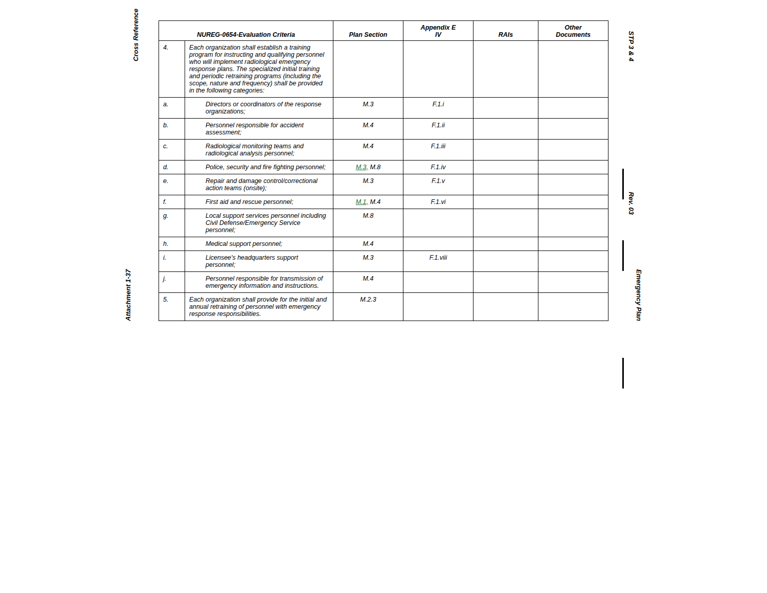Cross Reference
Attachment 1-37
STP 3 & 4
Rev. 03
Emergency Plan
| NUREG-0654-Evaluation Criteria | Plan Section | Appendix E IV | RAIs | Other Documents |
| --- | --- | --- | --- | --- |
| 4. | Each organization shall establish a training program for instructing and qualifying personnel who will implement radiological emergency response plans. The specialized initial training and periodic retraining programs (including the scope, nature and frequency) shall be provided in the following categories: | | | | |
| a. | Directors or coordinators of the response organizations; | M.3 | F.1.i | | |
| b. | Personnel responsible for accident assessment; | M.4 | F.1.ii | | |
| c. | Radiological monitoring teams and radiological analysis personnel; | M.4 | F.1.iii | | |
| d. | Police, security and fire fighting personnel; | M.3, M.8 | F.1.iv | | |
| e. | Repair and damage control/correctional action teams (onsite); | M.3 | F.1.v | | |
| f. | First aid and rescue personnel; | M.1, M.4 | F.1.vi | | |
| g. | Local support services personnel including Civil Defense/Emergency Service personnel; | M.8 | | | |
| h. | Medical support personnel; | M.4 | | | |
| i. | Licensee's headquarters support personnel; | M.3 | F.1.viii | | |
| j. | Personnel responsible for transmission of emergency information and instructions. | M.4 | | | |
| 5. | Each organization shall provide for the initial and annual retraining of personnel with emergency response responsibilities. | M.2.3 | | | |